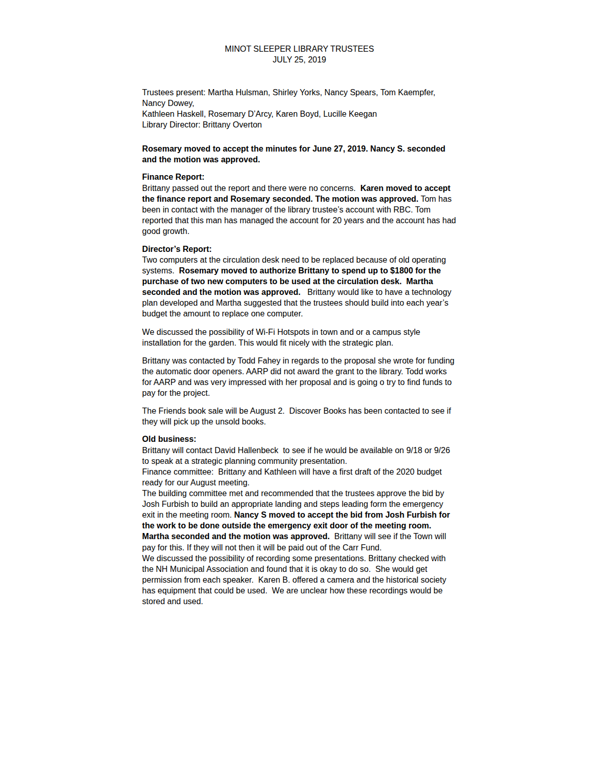MINOT SLEEPER LIBRARY TRUSTEES JULY 25, 2019
Trustees present: Martha Hulsman, Shirley Yorks, Nancy Spears, Tom Kaempfer, Nancy Dowey, Kathleen Haskell, Rosemary D’Arcy, Karen Boyd, Lucille Keegan Library Director: Brittany Overton
Rosemary moved to accept the minutes for June 27, 2019. Nancy S. seconded and the motion was approved.
Finance Report:
Brittany passed out the report and there were no concerns. Karen moved to accept the finance report and Rosemary seconded. The motion was approved. Tom has been in contact with the manager of the library trustee’s account with RBC. Tom reported that this man has managed the account for 20 years and the account has had good growth.
Director’s Report:
Two computers at the circulation desk need to be replaced because of old operating systems. Rosemary moved to authorize Brittany to spend up to $1800 for the purchase of two new computers to be used at the circulation desk. Martha seconded and the motion was approved. Brittany would like to have a technology plan developed and Martha suggested that the trustees should build into each year’s budget the amount to replace one computer.
We discussed the possibility of Wi-Fi Hotspots in town and or a campus style installation for the garden. This would fit nicely with the strategic plan.
Brittany was contacted by Todd Fahey in regards to the proposal she wrote for funding the automatic door openers. AARP did not award the grant to the library. Todd works for AARP and was very impressed with her proposal and is going o try to find funds to pay for the project.
The Friends book sale will be August 2. Discover Books has been contacted to see if they will pick up the unsold books.
Old business:
Brittany will contact David Hallenbeck to see if he would be available on 9/18 or 9/26 to speak at a strategic planning community presentation.
Finance committee: Brittany and Kathleen will have a first draft of the 2020 budget ready for our August meeting.
The building committee met and recommended that the trustees approve the bid by Josh Furbish to build an appropriate landing and steps leading form the emergency exit in the meeting room. Nancy S moved to accept the bid from Josh Furbish for the work to be done outside the emergency exit door of the meeting room. Martha seconded and the motion was approved. Brittany will see if the Town will pay for this. If they will not then it will be paid out of the Carr Fund.
We discussed the possibility of recording some presentations. Brittany checked with the NH Municipal Association and found that it is okay to do so. She would get permission from each speaker. Karen B. offered a camera and the historical society has equipment that could be used. We are unclear how these recordings would be stored and used.